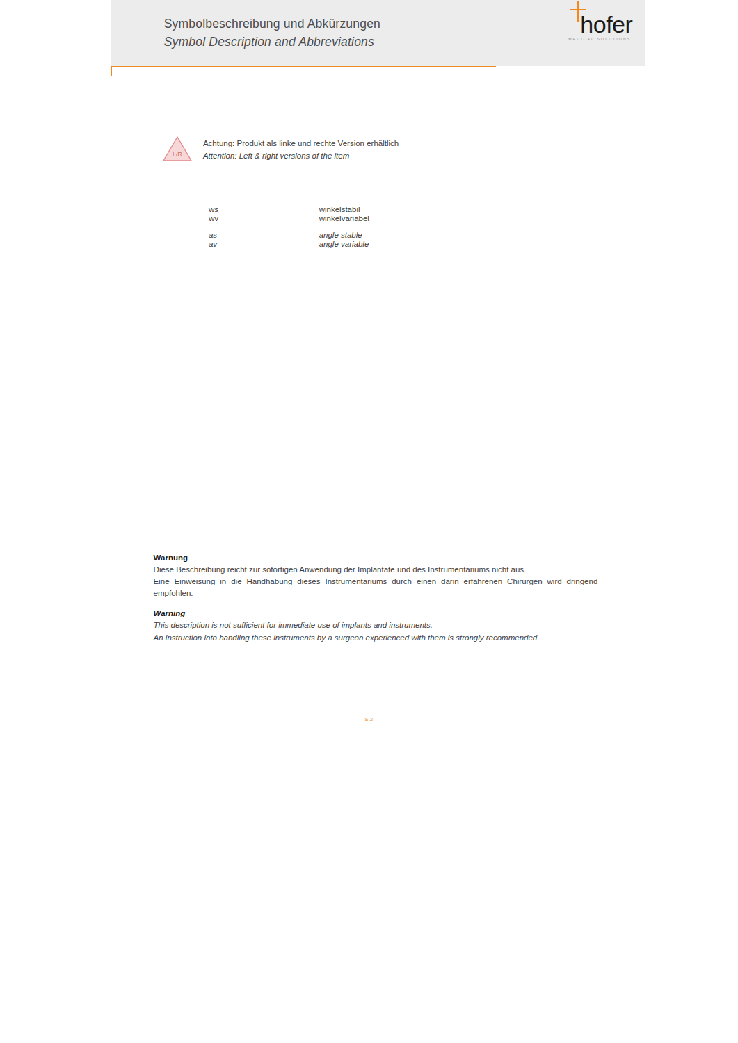Symbolbeschreibung und Abkürzungen
Symbol Description and Abbreviations
hofer
MEDICAL SOLUTIONS
L/R
Achtung: Produkt als linke und rechte Version erhältlich
Attention: Left & right versions of the item
| ws | winkelstabil |
| wv | winkelvariabel |
| as | angle stable |
| av | angle variable |
Warnung
Diese Beschreibung reicht zur sofortigen Anwendung der Implantate und des Instrumentariums nicht aus.
Eine Einweisung in die Handhabung dieses Instrumentariums durch einen darin erfahrenen Chirurgen wird dringend empfohlen.
Warning
This description is not sufficient for immediate use of implants and instruments.
An instruction into handling these instruments by a surgeon experienced with them is strongly recommended.
S.2